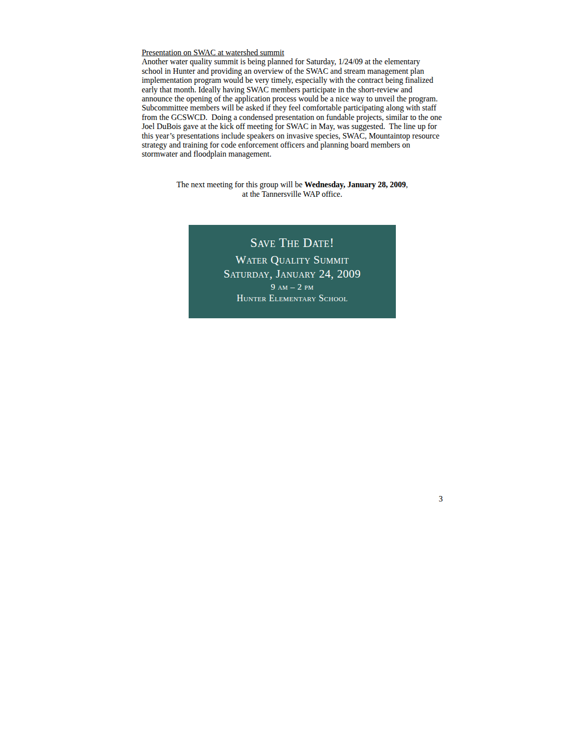Presentation on SWAC at watershed summit
Another water quality summit is being planned for Saturday, 1/24/09 at the elementary school in Hunter and providing an overview of the SWAC and stream management plan implementation program would be very timely, especially with the contract being finalized early that month. Ideally having SWAC members participate in the short-review and announce the opening of the application process would be a nice way to unveil the program. Subcommittee members will be asked if they feel comfortable participating along with staff from the GCSWCD. Doing a condensed presentation on fundable projects, similar to the one Joel DuBois gave at the kick off meeting for SWAC in May, was suggested. The line up for this year’s presentations include speakers on invasive species, SWAC, Mountaintop resource strategy and training for code enforcement officers and planning board members on stormwater and floodplain management.
The next meeting for this group will be Wednesday, January 28, 2009,
at the Tannersville WAP office.
Save The Date!
Water Quality Summit
Saturday, January 24, 2009
9 am – 2 pm
Hunter Elementary School
3